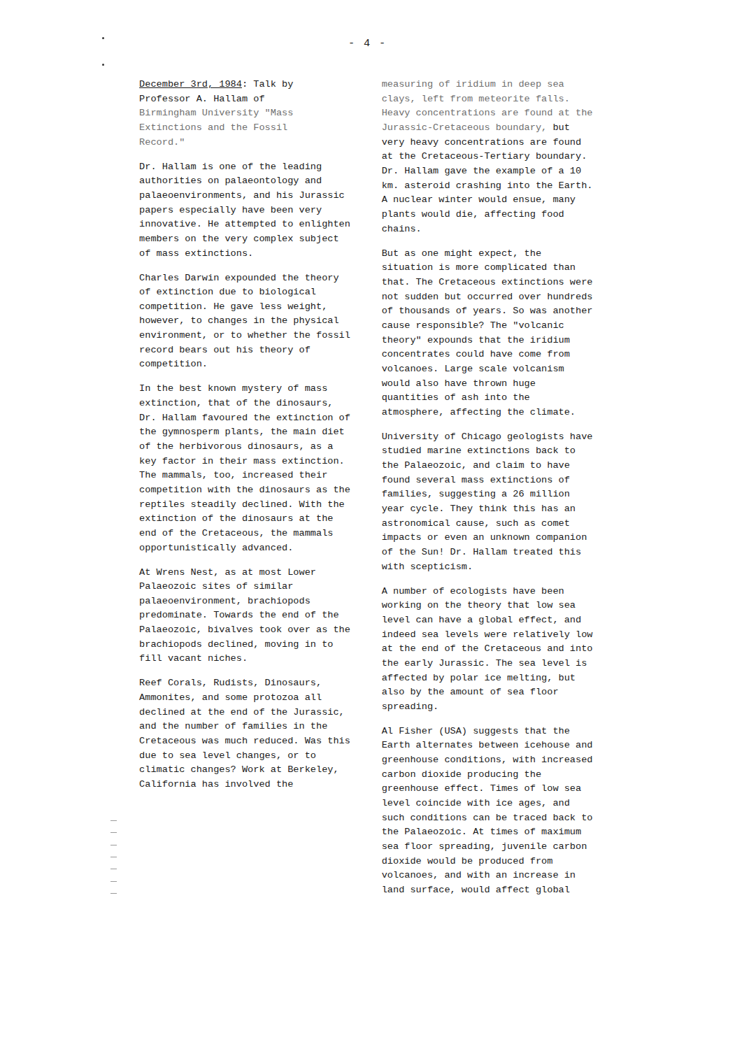- 4 -
December 3rd, 1984: Talk by
Professor A. Hallam of
Birmingham University "Mass
Extinctions and the Fossil
Record."
Dr. Hallam is one of the leading authorities on palaeontology and palaeoenvironments, and his Jurassic papers especially have been very innovative. He attempted to enlighten members on the very complex subject of mass extinctions.
Charles Darwin expounded the theory of extinction due to biological competition. He gave less weight, however, to changes in the physical environment, or to whether the fossil record bears out his theory of competition.
In the best known mystery of mass extinction, that of the dinosaurs, Dr. Hallam favoured the extinction of the gymnosperm plants, the main diet of the herbivorous dinosaurs, as a key factor in their mass extinction. The mammals, too, increased their competition with the dinosaurs as the reptiles steadily declined. With the extinction of the dinosaurs at the end of the Cretaceous, the mammals opportunistically advanced.
At Wrens Nest, as at most Lower Palaeozoic sites of similar palaeoenvironment, brachiopods predominate. Towards the end of the Palaeozoic, bivalves took over as the brachiopods declined, moving in to fill vacant niches.
Reef Corals, Rudists, Dinosaurs, Ammonites, and some protozoa all declined at the end of the Jurassic, and the number of families in the Cretaceous was much reduced. Was this due to sea level changes, or to climatic changes? Work at Berkeley, California has involved the
measuring of iridium in deep sea clays, left from meteorite falls. Heavy concentrations are found at the Jurassic-Cretaceous boundary, but very heavy concentrations are found at the Cretaceous-Tertiary boundary. Dr. Hallam gave the example of a 10 km. asteroid crashing into the Earth. A nuclear winter would ensue, many plants would die, affecting food chains.
But as one might expect, the situation is more complicated than that. The Cretaceous extinctions were not sudden but occurred over hundreds of thousands of years. So was another cause responsible? The "volcanic theory" expounds that the iridium concentrates could have come from volcanoes. Large scale volcanism would also have thrown huge quantities of ash into the atmosphere, affecting the climate.
University of Chicago geologists have studied marine extinctions back to the Palaeozoic, and claim to have found several mass extinctions of families, suggesting a 26 million year cycle. They think this has an astronomical cause, such as comet impacts or even an unknown companion of the Sun! Dr. Hallam treated this with scepticism.
A number of ecologists have been working on the theory that low sea level can have a global effect, and indeed sea levels were relatively low at the end of the Cretaceous and into the early Jurassic. The sea level is affected by polar ice melting, but also by the amount of sea floor spreading.
Al Fisher (USA) suggests that the Earth alternates between icehouse and greenhouse conditions, with increased carbon dioxide producing the greenhouse effect. Times of low sea level coincide with ice ages, and such conditions can be traced back to the Palaeozoic. At times of maximum sea floor spreading, juvenile carbon dioxide would be produced from volcanoes, and with an increase in land surface, would affect global